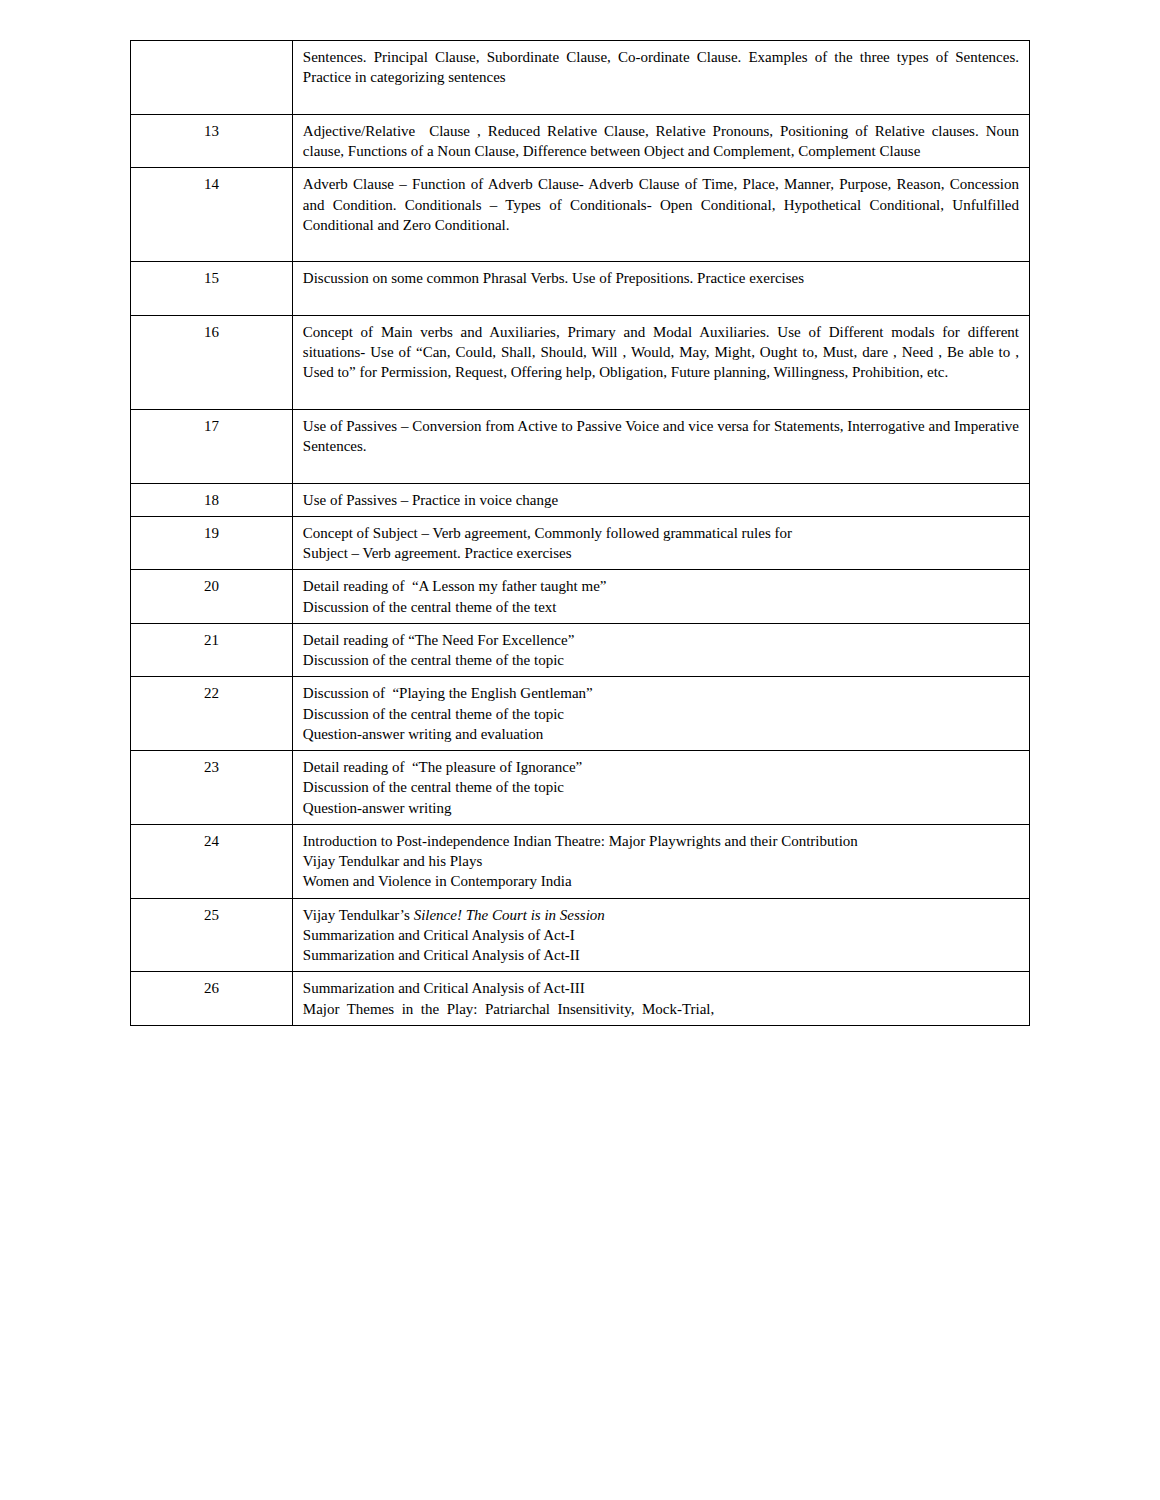| | Sentences. Principal Clause, Subordinate Clause, Co-ordinate Clause. Examples of the three types of Sentences. Practice in categorizing sentences |
| 13 | Adjective/Relative Clause , Reduced Relative Clause, Relative Pronouns, Positioning of Relative clauses. Noun clause, Functions of a Noun Clause, Difference between Object and Complement, Complement Clause |
| 14 | Adverb Clause – Function of Adverb Clause- Adverb Clause of Time, Place, Manner, Purpose, Reason, Concession and Condition. Conditionals – Types of Conditionals- Open Conditional, Hypothetical Conditional, Unfulfilled Conditional and Zero Conditional. |
| 15 | Discussion on some common Phrasal Verbs. Use of Prepositions. Practice exercises |
| 16 | Concept of Main verbs and Auxiliaries, Primary and Modal Auxiliaries. Use of Different modals for different situations- Use of “Can, Could, Shall, Should, Will , Would, May, Might, Ought to, Must, dare , Need , Be able to , Used to” for Permission, Request, Offering help, Obligation, Future planning, Willingness, Prohibition, etc. |
| 17 | Use of Passives – Conversion from Active to Passive Voice and vice versa for Statements, Interrogative and Imperative Sentences. |
| 18 | Use of Passives – Practice in voice change |
| 19 | Concept of Subject – Verb agreement, Commonly followed grammatical rules for Subject – Verb agreement. Practice exercises |
| 20 | Detail reading of “A Lesson my father taught me” Discussion of the central theme of the text |
| 21 | Detail reading of “The Need For Excellence” Discussion of the central theme of the topic |
| 22 | Discussion of “Playing the English Gentleman” Discussion of the central theme of the topic Question-answer writing and evaluation |
| 23 | Detail reading of “The pleasure of Ignorance” Discussion of the central theme of the topic Question-answer writing |
| 24 | Introduction to Post-independence Indian Theatre: Major Playwrights and their Contribution Vijay Tendulkar and his Plays Women and Violence in Contemporary India |
| 25 | Vijay Tendulkar’s Silence! The Court is in Session Summarization and Critical Analysis of Act-I Summarization and Critical Analysis of Act-II |
| 26 | Summarization and Critical Analysis of Act-III Major Themes in the Play: Patriarchal Insensitivity, Mock-Trial, |